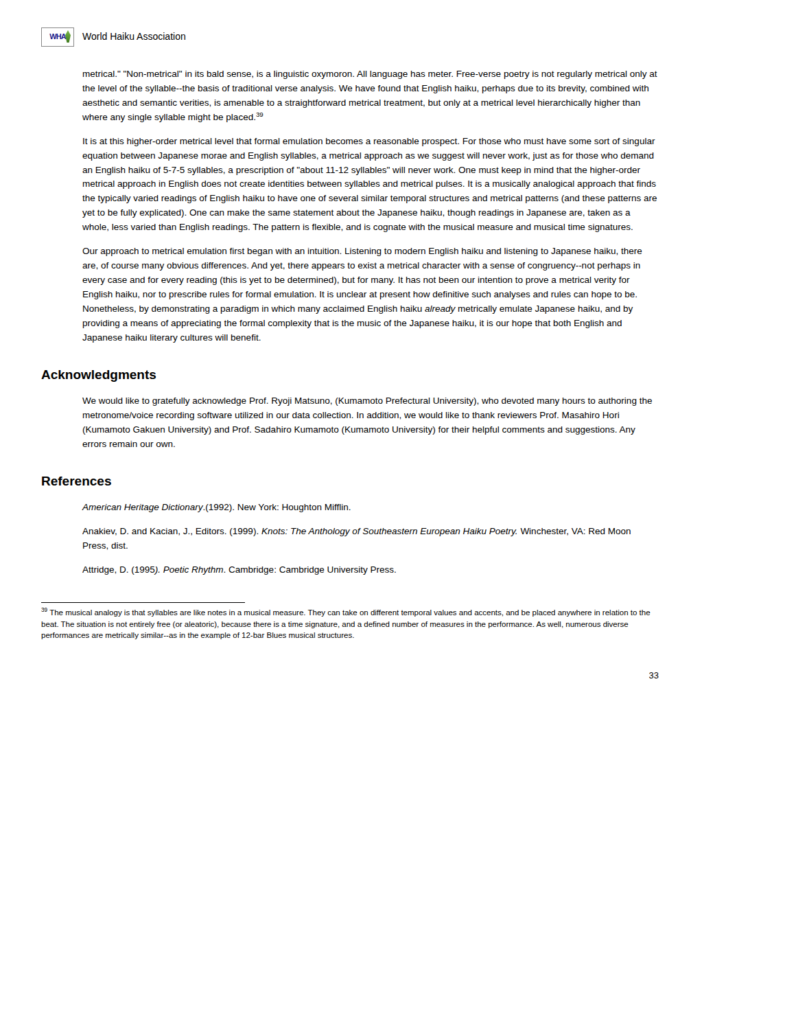WHA
World Haiku Association
metrical." "Non-metrical" in its bald sense, is a linguistic oxymoron. All language has meter. Free-verse poetry is not regularly metrical only at the level of the syllable--the basis of traditional verse analysis. We have found that English haiku, perhaps due to its brevity, combined with aesthetic and semantic verities, is amenable to a straightforward metrical treatment, but only at a metrical level hierarchically higher than where any single syllable might be placed.39
It is at this higher-order metrical level that formal emulation becomes a reasonable prospect. For those who must have some sort of singular equation between Japanese morae and English syllables, a metrical approach as we suggest will never work, just as for those who demand an English haiku of 5-7-5 syllables, a prescription of "about 11-12 syllables" will never work. One must keep in mind that the higher-order metrical approach in English does not create identities between syllables and metrical pulses. It is a musically analogical approach that finds the typically varied readings of English haiku to have one of several similar temporal structures and metrical patterns (and these patterns are yet to be fully explicated). One can make the same statement about the Japanese haiku, though readings in Japanese are, taken as a whole, less varied than English readings. The pattern is flexible, and is cognate with the musical measure and musical time signatures.
Our approach to metrical emulation first began with an intuition. Listening to modern English haiku and listening to Japanese haiku, there are, of course many obvious differences. And yet, there appears to exist a metrical character with a sense of congruency--not perhaps in every case and for every reading (this is yet to be determined), but for many. It has not been our intention to prove a metrical verity for English haiku, nor to prescribe rules for formal emulation. It is unclear at present how definitive such analyses and rules can hope to be. Nonetheless, by demonstrating a paradigm in which many acclaimed English haiku already metrically emulate Japanese haiku, and by providing a means of appreciating the formal complexity that is the music of the Japanese haiku, it is our hope that both English and Japanese haiku literary cultures will benefit.
Acknowledgments
We would like to gratefully acknowledge Prof. Ryoji Matsuno, (Kumamoto Prefectural University), who devoted many hours to authoring the metronome/voice recording software utilized in our data collection. In addition, we would like to thank reviewers Prof. Masahiro Hori (Kumamoto Gakuen University) and Prof. Sadahiro Kumamoto (Kumamoto University) for their helpful comments and suggestions. Any errors remain our own.
References
American Heritage Dictionary.(1992). New York: Houghton Mifflin.
Anakiev, D. and Kacian, J., Editors. (1999). Knots: The Anthology of Southeastern European Haiku Poetry. Winchester, VA: Red Moon Press, dist.
Attridge, D. (1995). Poetic Rhythm. Cambridge: Cambridge University Press.
39 The musical analogy is that syllables are like notes in a musical measure. They can take on different temporal values and accents, and be placed anywhere in relation to the beat. The situation is not entirely free (or aleatoric), because there is a time signature, and a defined number of measures in the performance. As well, numerous diverse performances are metrically similar--as in the example of 12-bar Blues musical structures.
33